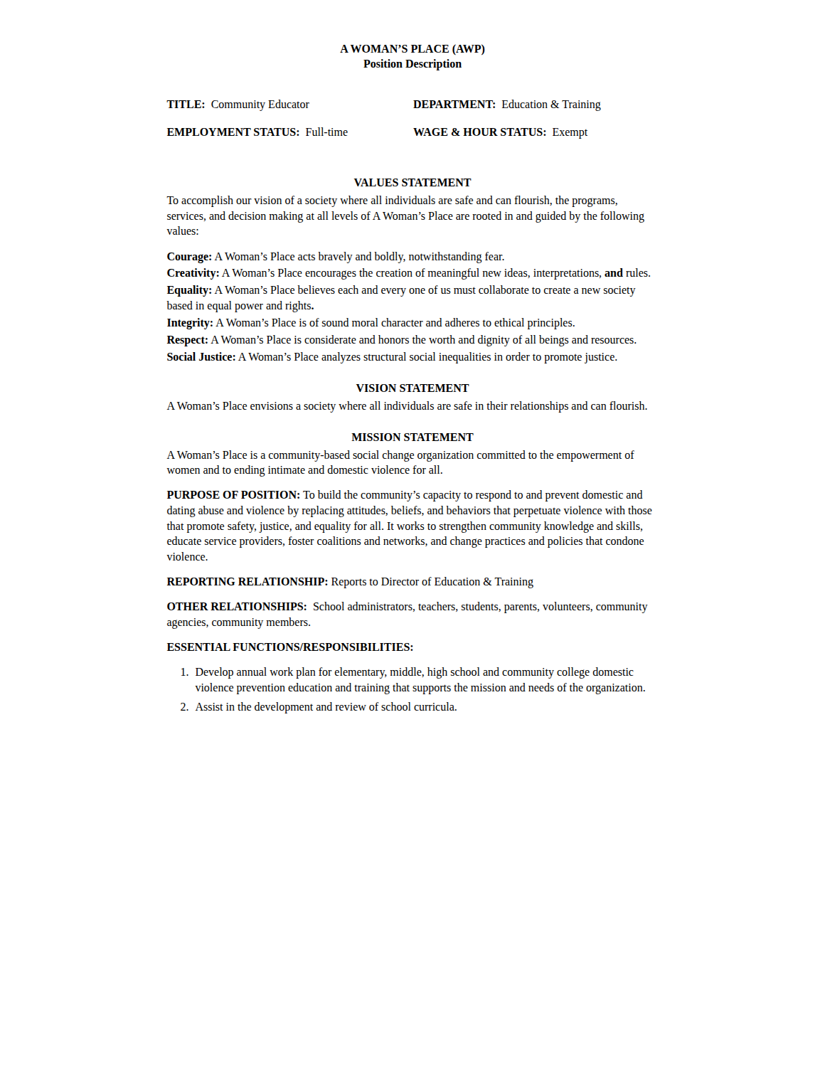A WOMAN’S PLACE (AWP) Position Description
| TITLE: Community Educator | DEPARTMENT: Education & Training |
| EMPLOYMENT STATUS: Full-time | WAGE & HOUR STATUS: Exempt |
VALUES STATEMENT
To accomplish our vision of a society where all individuals are safe and can flourish, the programs, services, and decision making at all levels of A Woman’s Place are rooted in and guided by the following values:
Courage: A Woman’s Place acts bravely and boldly, notwithstanding fear.
Creativity: A Woman’s Place encourages the creation of meaningful new ideas, interpretations, and rules.
Equality: A Woman’s Place believes each and every one of us must collaborate to create a new society based in equal power and rights.
Integrity: A Woman’s Place is of sound moral character and adheres to ethical principles.
Respect: A Woman’s Place is considerate and honors the worth and dignity of all beings and resources.
Social Justice: A Woman’s Place analyzes structural social inequalities in order to promote justice.
VISION STATEMENT
A Woman’s Place envisions a society where all individuals are safe in their relationships and can flourish.
MISSION STATEMENT
A Woman’s Place is a community-based social change organization committed to the empowerment of women and to ending intimate and domestic violence for all.
PURPOSE OF POSITION: To build the community’s capacity to respond to and prevent domestic and dating abuse and violence by replacing attitudes, beliefs, and behaviors that perpetuate violence with those that promote safety, justice, and equality for all. It works to strengthen community knowledge and skills, educate service providers, foster coalitions and networks, and change practices and policies that condone violence.
REPORTING RELATIONSHIP: Reports to Director of Education & Training
OTHER RELATIONSHIPS: School administrators, teachers, students, parents, volunteers, community agencies, community members.
ESSENTIAL FUNCTIONS/RESPONSIBILITIES:
Develop annual work plan for elementary, middle, high school and community college domestic violence prevention education and training that supports the mission and needs of the organization.
Assist in the development and review of school curricula.